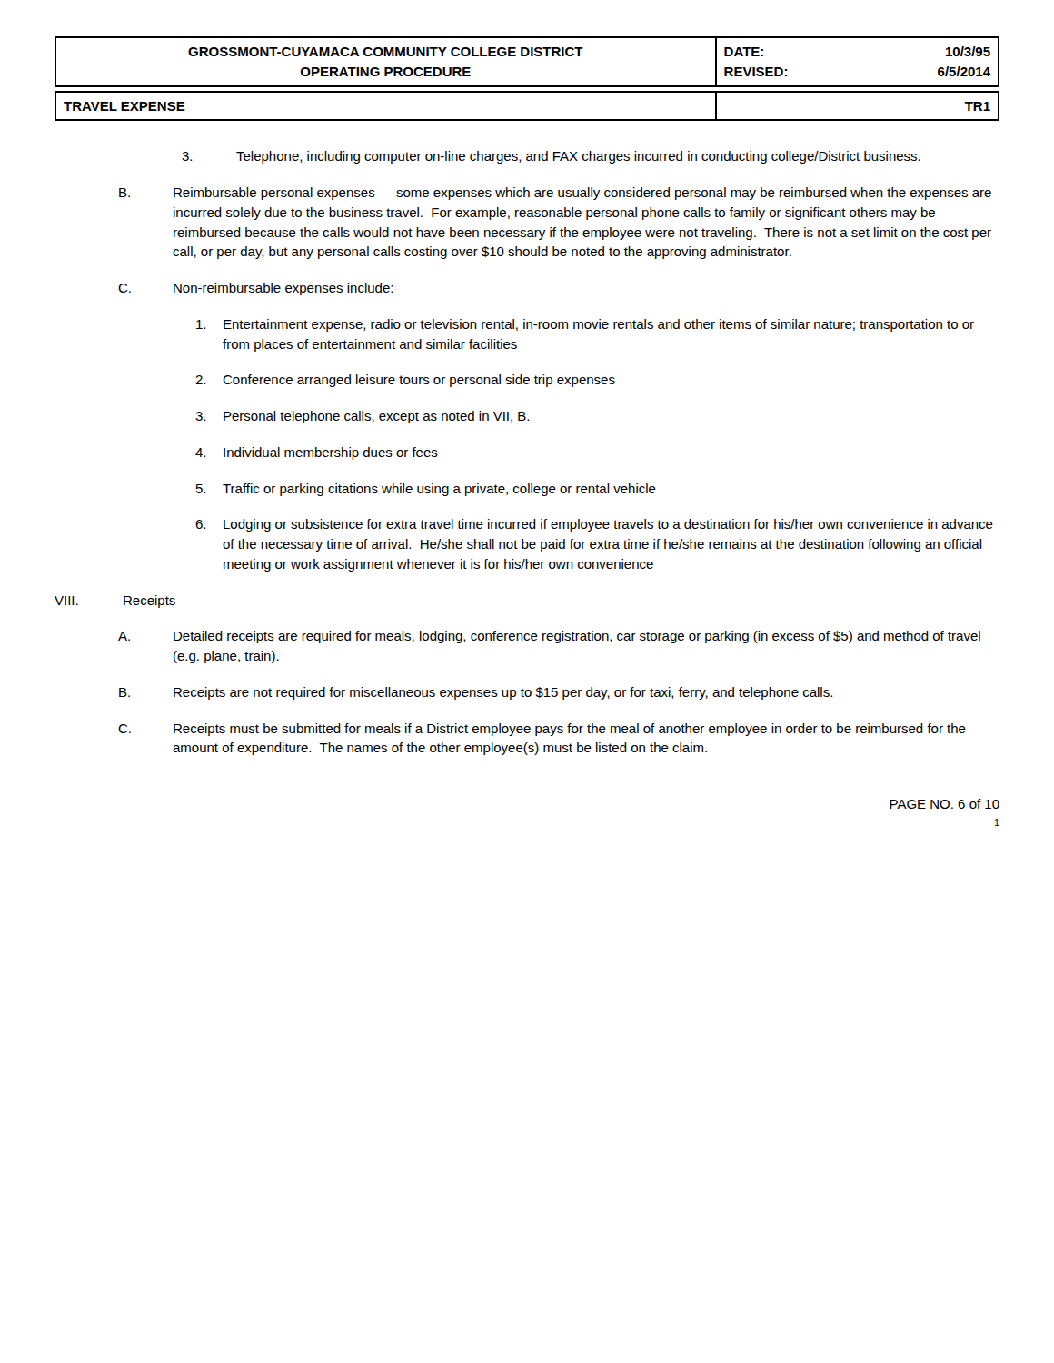| GROSSMONT-CUYAMACA COMMUNITY COLLEGE DISTRICT OPERATING PROCEDURE | / DATE: / 10/3/95 / / REVISED: / 6/5/2014 / |
| TRAVEL EXPENSE | TR1 |
3.
Telephone, including computer on-line charges, and FAX charges incurred in conducting college/District business.
B.
Reimbursable personal expenses — some expenses which are usually considered personal may be reimbursed when the expenses are incurred solely due to the business travel. For example, reasonable personal phone calls to family or significant others may be reimbursed because the calls would not have been necessary if the employee were not traveling. There is not a set limit on the cost per call, or per day, but any personal calls costing over $10 should be noted to the approving administrator.
C.
Non-reimbursable expenses include:
1.
Entertainment expense, radio or television rental, in-room movie rentals and other items of similar nature; transportation to or from places of entertainment and similar facilities
2.
Conference arranged leisure tours or personal side trip expenses
3.
Personal telephone calls, except as noted in VII, B.
4.
Individual membership dues or fees
5.
Traffic or parking citations while using a private, college or rental vehicle
6.
Lodging or subsistence for extra travel time incurred if employee travels to a destination for his/her own convenience in advance of the necessary time of arrival. He/she shall not be paid for extra time if he/she remains at the destination following an official meeting or work assignment whenever it is for his/her own convenience
VIII.
Receipts
A.
Detailed receipts are required for meals, lodging, conference registration, car storage or parking (in excess of $5) and method of travel (e.g. plane, train).
B.
Receipts are not required for miscellaneous expenses up to $15 per day, or for taxi, ferry, and telephone calls.
C.
Receipts must be submitted for meals if a District employee pays for the meal of another employee in order to be reimbursed for the amount of expenditure. The names of the other employee(s) must be listed on the claim.
PAGE NO. 6 of 10
1